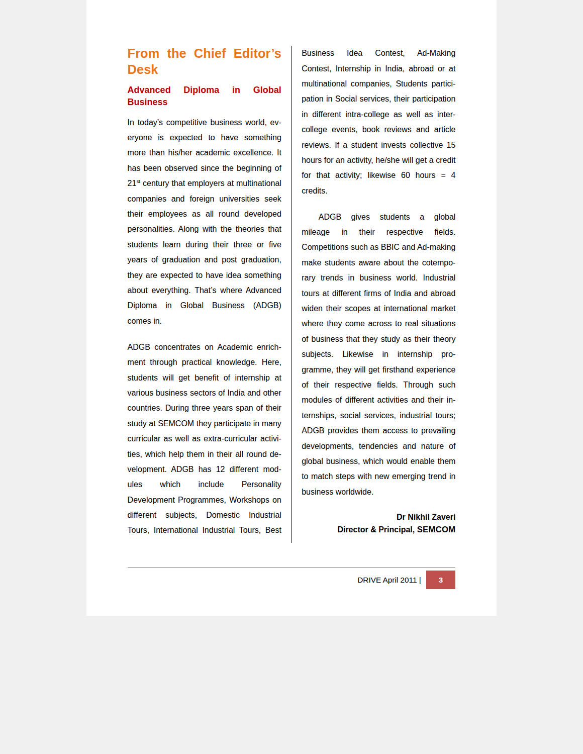From the Chief Editor’s Desk
Advanced Diploma in Global Business
In today’s competitive business world, everyone is expected to have something more than his/her academic excellence. It has been observed since the beginning of 21st century that employers at multinational companies and foreign universities seek their employees as all round developed personalities. Along with the theories that students learn during their three or five years of graduation and post graduation, they are expected to have idea something about everything. That’s where Advanced Diploma in Global Business (ADGB) comes in.
ADGB concentrates on Academic enrichment through practical knowledge. Here, students will get benefit of internship at various business sectors of India and other countries. During three years span of their study at SEMCOM they participate in many curricular as well as extra-curricular activities, which help them in their all round development. ADGB has 12 different modules which include Personality Development Programmes, Workshops on different subjects, Domestic Industrial Tours, International Industrial Tours, Best Business Idea Contest, Ad-Making Contest, Internship in India, abroad or at multinational companies, Students participation in Social services, their participation in different intra-college as well as inter-college events, book reviews and article reviews. If a student invests collective 15 hours for an activity, he/she will get a credit for that activity; likewise 60 hours = 4 credits.
ADGB gives students a global mileage in their respective fields. Competitions such as BBIC and Ad-making make students aware about the cotemporary trends in business world. Industrial tours at different firms of India and abroad widen their scopes at international market where they come across to real situations of business that they study as their theory subjects. Likewise in internship programme, they will get firsthand experience of their respective fields. Through such modules of different activities and their internships, social services, industrial tours; ADGB provides them access to prevailing developments, tendencies and nature of global business, which would enable them to match steps with new emerging trend in business worldwide.
Dr Nikhil Zaveri
Director & Principal, SEMCOM
DRIVE April 2011 |
3